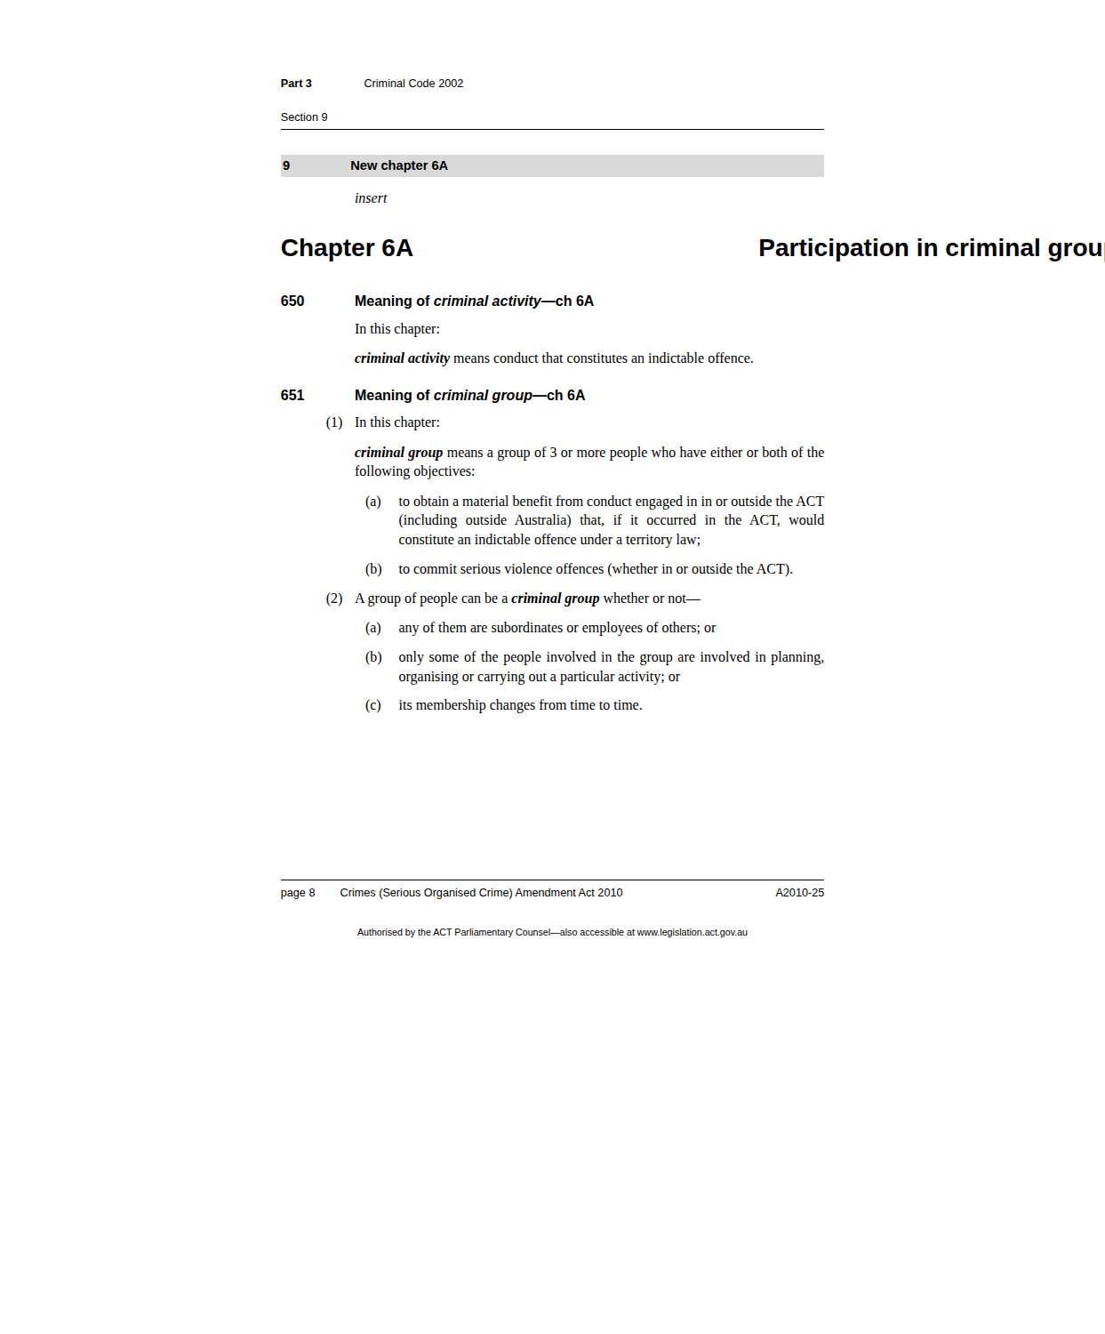Part 3 Criminal Code 2002
Section 9
9 New chapter 6A
insert
Chapter 6A Participation in criminal groups
650 Meaning of criminal activity—ch 6A
In this chapter:
criminal activity means conduct that constitutes an indictable offence.
651 Meaning of criminal group—ch 6A
(1)
In this chapter:
criminal group means a group of 3 or more people who have either or both of the following objectives:
(a)
to obtain a material benefit from conduct engaged in in or outside the ACT (including outside Australia) that, if it occurred in the ACT, would constitute an indictable offence under a territory law;
(b)
to commit serious violence offences (whether in or outside the ACT).
(2)
A group of people can be a criminal group whether or not—
(a)
any of them are subordinates or employees of others; or
(b)
only some of the people involved in the group are involved in planning, organising or carrying out a particular activity; or
(c)
its membership changes from time to time.
page 8 Crimes (Serious Organised Crime) Amendment Act 2010 A2010-25
Authorised by the ACT Parliamentary Counsel—also accessible at www.legislation.act.gov.au